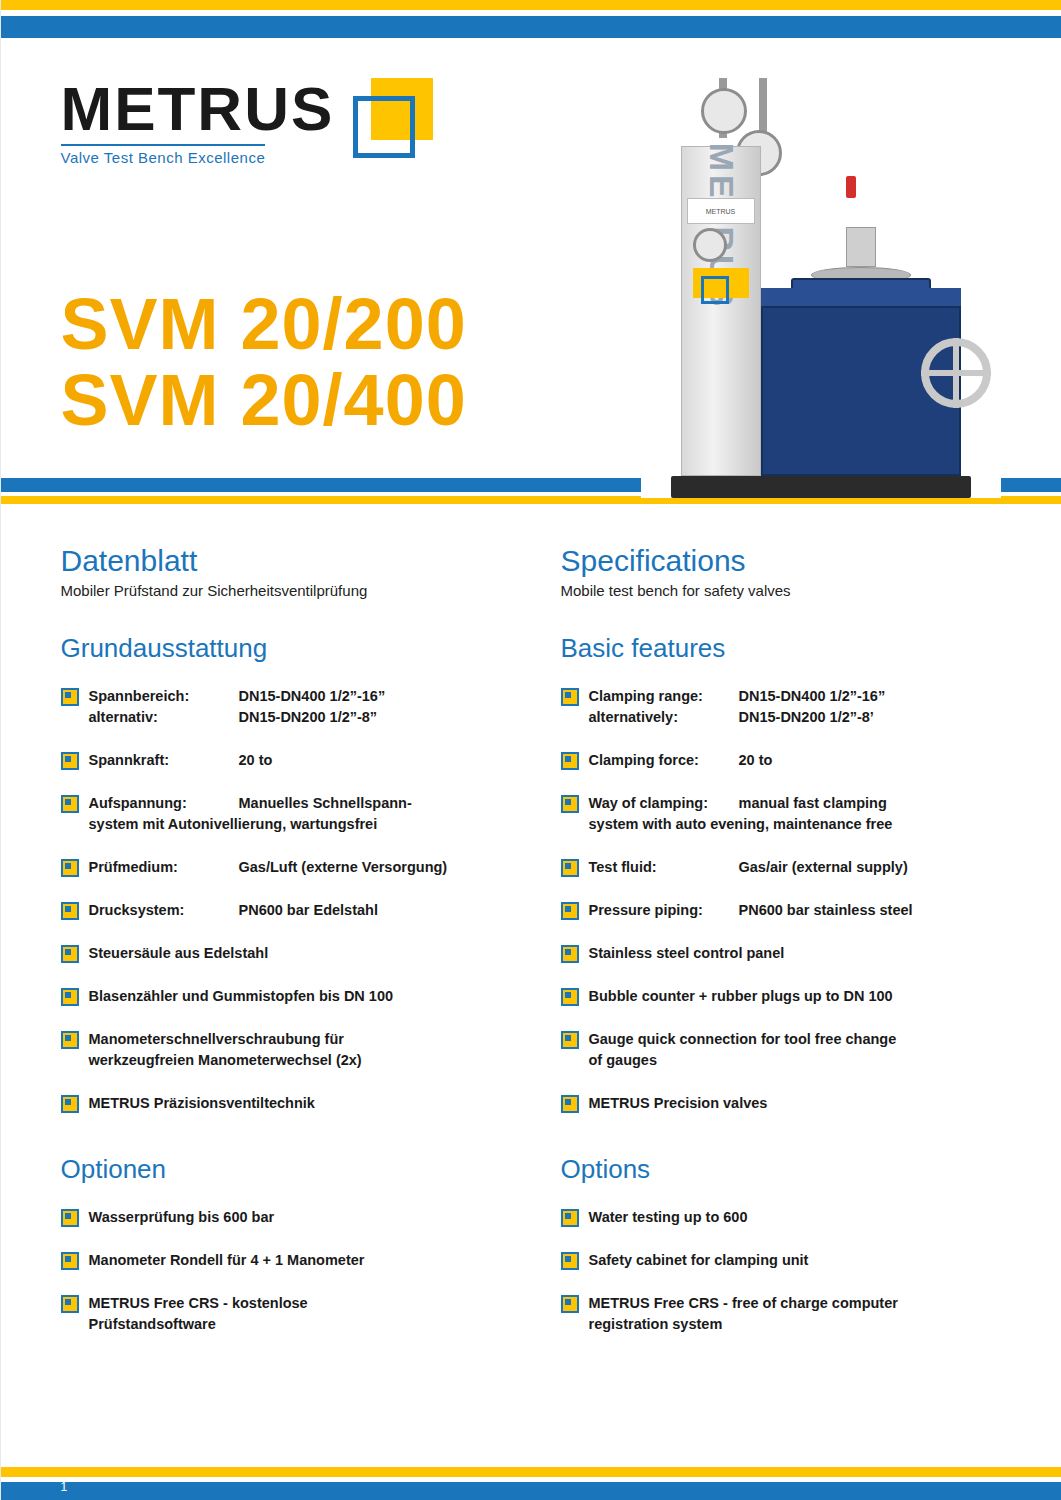METRUS
Valve Test Bench Excellence
SVM 20/200
SVM 20/400
METRUS METRUS
Datenblatt
Mobiler Prüfstand zur Sicherheitsventilprüfung
Grundausstattung
Spannbereich: DN15-DN400 1/2”-16”
alternativ: DN15-DN200 1/2”-8”
Spannkraft: 20 to
Aufspannung: Manuelles Schnellspann-
system mit Autonivellierung, wartungsfrei
Prüfmedium: Gas/Luft (externe Versorgung)
Drucksystem: PN600 bar Edelstahl
Steuersäule aus Edelstahl
Blasenzähler und Gummistopfen bis DN 100
Manometerschnellverschraubung für
werkzeugfreien Manometerwechsel (2x)
METRUS Präzisionsventiltechnik
Optionen
Wasserprüfung bis 600 bar
Manometer Rondell für 4 + 1 Manometer
METRUS Free CRS - kostenlose
Prüfstandsoftware
Specifications
Mobile test bench for safety valves
Basic features
Clamping range: DN15-DN400 1/2”-16”
alternatively: DN15-DN200 1/2”-8’
Clamping force: 20 to
Way of clamping: manual fast clamping
system with auto evening, maintenance free
Test fluid: Gas/air (external supply)
Pressure piping: PN600 bar stainless steel
Stainless steel control panel
Bubble counter + rubber plugs up to DN 100
Gauge quick connection for tool free change
of gauges
METRUS Precision valves
Options
Water testing up to 600
Safety cabinet for clamping unit
METRUS Free CRS - free of charge computer
registration system
1